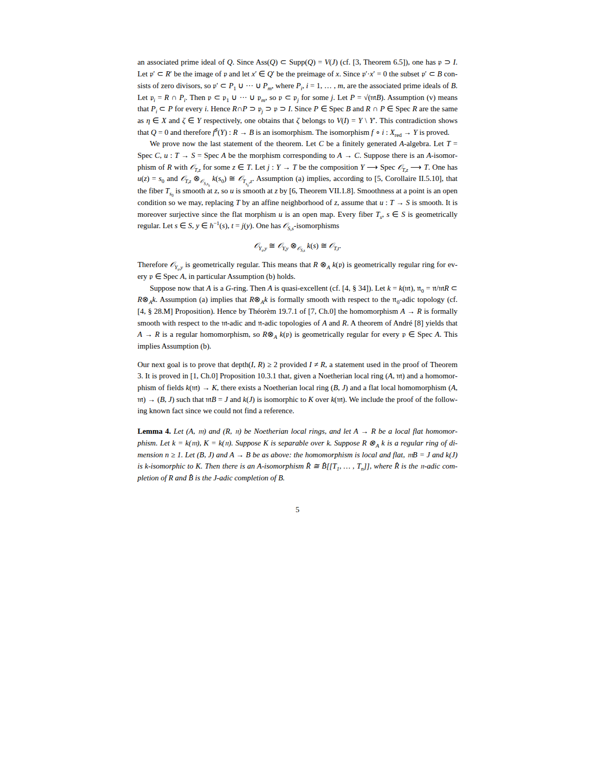an associated prime ideal of Q. Since Ass(Q) ⊂ Supp(Q) = V(J) (cf. [3, Theorem 6.5]), one has 𝔭 ⊃ I. Let 𝔭′ ⊂ R′ be the image of 𝔭 and let x′ ∈ Q′ be the preimage of x. Since 𝔭′·x′ = 0 the subset 𝔭′ ⊂ B consists of zero divisors, so 𝔭′ ⊂ P1 ∪ ··· ∪ Pm, where Pi, i = 1, … , m, are the associated prime ideals of B. Let 𝔭i = R ∩ Pi. Then 𝔭 ⊂ 𝔭1 ∪ ··· ∪ 𝔭m, so 𝔭 ⊂ 𝔭j for some j. Let P = √(𝔪B). Assumption (v) means that Pi ⊂ P for every i. Hence R∩P ⊃ 𝔭j ⊃ 𝔭 ⊃ I. Since P ∈ Spec B and R ∩ P ∈ Spec R are the same as η ∈ X and ζ ∈ Y respectively, one obtains that ζ belongs to V(I) = Y \ Y′. This contradiction shows that Q = 0 and therefore f♯(Y) : R → B is an isomorphism. The isomorphism f ∘ i : Xred → Y is proved.
We prove now the last statement of the theorem. Let C be a finitely generated A-algebra. Let T = Spec C, u : T → S = Spec A be the morphism corresponding to A → C. Suppose there is an A-isomorphism of R with 𝒪T,z for some z ∈ T. Let j : Y → T be the composition Y ⟶ Spec 𝒪T,z ⟶ T. One has u(z) = s0 and 𝒪T,z ⊗𝒪S,s0 k(s0) ≅ 𝒪Ts0,z. Assumption (a) implies, according to [5, Corollaire II.5.10], that the fiber Ts0 is smooth at z, so u is smooth at z by [6, Theorem VII.1.8]. Smoothness at a point is an open condition so we may, replacing T by an affine neighborhood of z, assume that u : T → S is smooth. It is moreover surjective since the flat morphism u is an open map. Every fiber Ts, s ∈ S is geometrically regular. Let s ∈ S, y ∈ h−1(s), t = j(y). One has 𝒪S,s-isomorphisms
𝒪Ys,y ≅ 𝒪Y,y ⊗𝒪S,s k(s) ≅ 𝒪T,t.
Therefore 𝒪Ys,y is geometrically regular. This means that R ⊗A k(𝔭) is geometrically regular ring for every 𝔭 ∈ Spec A, in particular Assumption (b) holds.
Suppose now that A is a G-ring. Then A is quasi-excellent (cf. [4, § 34]). Let k = k(𝔪), 𝔫0 = 𝔫/𝔪R ⊂ R⊗Ak. Assumption (a) implies that R⊗Ak is formally smooth with respect to the 𝔫0-adic topology (cf. [4, § 28.M] Proposition). Hence by Théorèm 19.7.1 of [7, Ch.0] the homomorphism A → R is formally smooth with respect to the 𝔪-adic and 𝔫-adic topologies of A and R. A theorem of André [8] yields that A → R is a regular homomorphism, so R⊗A k(𝔭) is geometrically regular for every 𝔭 ∈ Spec A. This implies Assumption (b).
Our next goal is to prove that depth(I, R) ≥ 2 provided I ≠ R, a statement used in the proof of Theorem 3. It is proved in [1, Ch.0] Proposition 10.3.1 that, given a Noetherian local ring (A, 𝔪) and a homomorphism of fields k(𝔪) → K, there exists a Noetherian local ring (B, J) and a flat local homomorphism (A, 𝔪) → (B, J) such that 𝔪B = J and k(J) is isomorphic to K over k(𝔪). We include the proof of the following known fact since we could not find a reference.
Lemma 4. Let (A, 𝔪) and (R, 𝔫) be Noetherian local rings, and let A → R be a local flat homomorphism. Let k = k(𝔪), K = k(𝔫). Suppose K is separable over k. Suppose R ⊗A k is a regular ring of dimension n ≥ 1. Let (B, J) and A → B be as above: the homomorphism is local and flat, 𝔪B = J and k(J) is k-isomorphic to K. Then there is an A-isomorphism R̂ ≅ B̂[[T1, … , Tn]], where R̂ is the 𝔫-adic completion of R and B̂ is the J-adic completion of B.
5